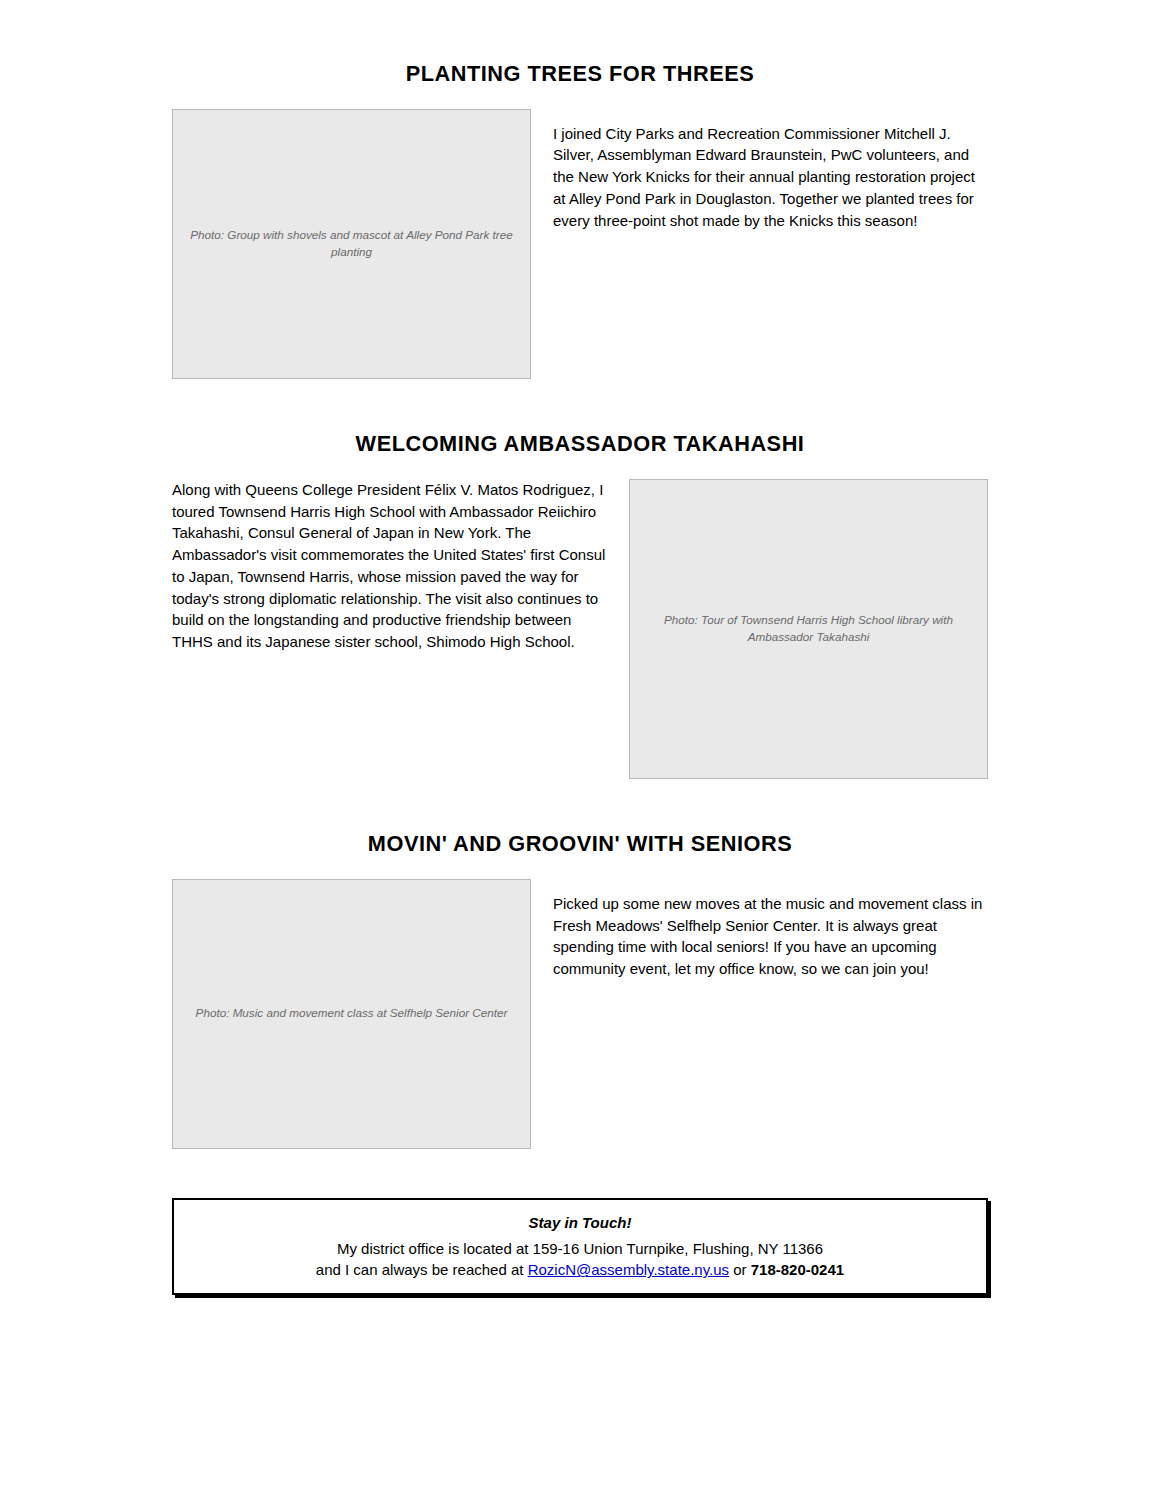PLANTING TREES FOR THREES
Photo: Group with shovels and mascot at Alley Pond Park tree planting
I joined City Parks and Recreation Commissioner Mitchell J. Silver, Assemblyman Edward Braunstein, PwC volunteers, and the New York Knicks for their annual planting restoration project at Alley Pond Park in Douglaston. Together we planted trees for every three-point shot made by the Knicks this season!
WELCOMING AMBASSADOR TAKAHASHI
Photo: Tour of Townsend Harris High School library with Ambassador Takahashi
Along with Queens College President Félix V. Matos Rodriguez, I toured Townsend Harris High School with Ambassador Reiichiro Takahashi, Consul General of Japan in New York. The Ambassador's visit commemorates the United States' first Consul to Japan, Townsend Harris, whose mission paved the way for today's strong diplomatic relationship. The visit also continues to build on the longstanding and productive friendship between THHS and its Japanese sister school, Shimodo High School.
MOVIN' AND GROOVIN' WITH SENIORS
Photo: Music and movement class at Selfhelp Senior Center
Picked up some new moves at the music and movement class in Fresh Meadows' Selfhelp Senior Center. It is always great spending time with local seniors! If you have an upcoming community event, let my office know, so we can join you!
Stay in Touch! My district office is located at 159-16 Union Turnpike, Flushing, NY 11366
and I can always be reached at RozicN@assembly.state.ny.us or 718-820-0241